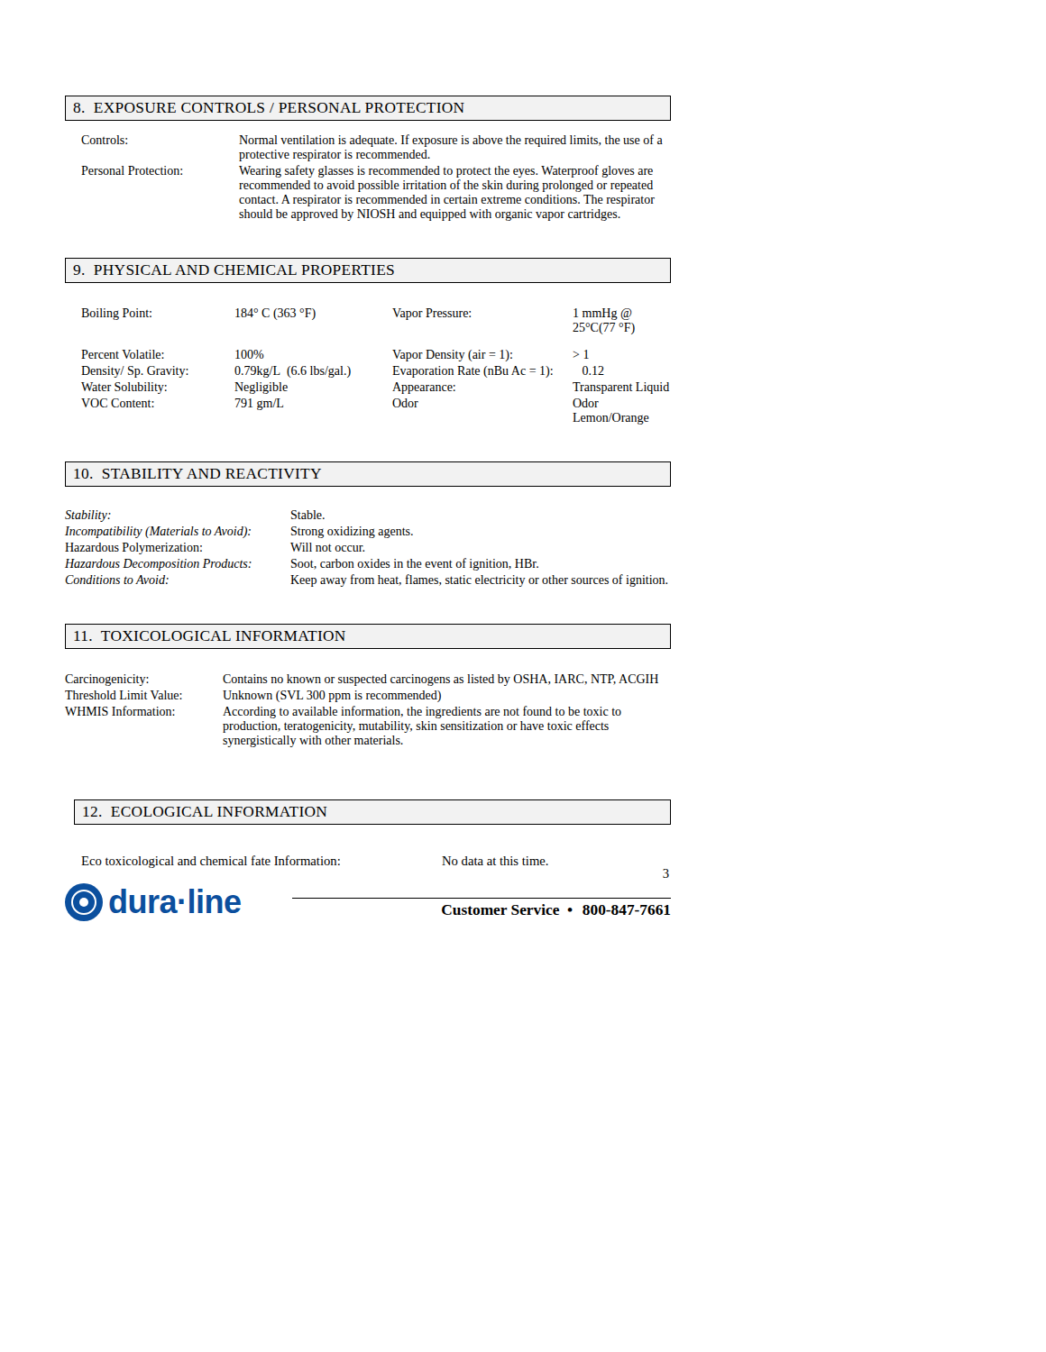8. EXPOSURE CONTROLS / PERSONAL PROTECTION
| Controls: | Normal ventilation is adequate. If exposure is above the required limits, the use of a protective respirator is recommended. |
| Personal Protection: | Wearing safety glasses is recommended to protect the eyes. Waterproof gloves are recommended to avoid possible irritation of the skin during prolonged or repeated contact. A respirator is recommended in certain extreme conditions. The respirator should be approved by NIOSH and equipped with organic vapor cartridges. |
9. PHYSICAL AND CHEMICAL PROPERTIES
| Boiling Point: | 184° C (363 °F) | Vapor Pressure: | 1 mmHg @ 25°C(77 °F) |
| Percent Volatile: | 100% | Vapor Density (air = 1): | > 1 |
| Density/ Sp. Gravity: | 0.79kg/L (6.6 lbs/gal.) | Evaporation Rate (nBu Ac = 1): | 0.12 |
| Water Solubility: | Negligible | Appearance: | Transparent Liquid |
| VOC Content: | 791 gm/L | Odor | Odor Lemon/Orange |
10. STABILITY AND REACTIVITY
| Stability: | Stable. |
| Incompatibility (Materials to Avoid): | Strong oxidizing agents. |
| Hazardous Polymerization: | Will not occur. |
| Hazardous Decomposition Products: | Soot, carbon oxides in the event of ignition, HBr. |
| Conditions to Avoid: | Keep away from heat, flames, static electricity or other sources of ignition. |
11. TOXICOLOGICAL INFORMATION
| Carcinogenicity: | Contains no known or suspected carcinogens as listed by OSHA, IARC, NTP, ACGIH |
| Threshold Limit Value: | Unknown (SVL 300 ppm is recommended) |
| WHMIS Information: | According to available information, the ingredients are not found to be toxic to production, teratogenicity, mutability, skin sensitization or have toxic effects synergistically with other materials. |
12. ECOLOGICAL INFORMATION
Eco toxicological and chemical fate Information: No data at this time.
3
dura·line
Customer Service • 800-847-7661